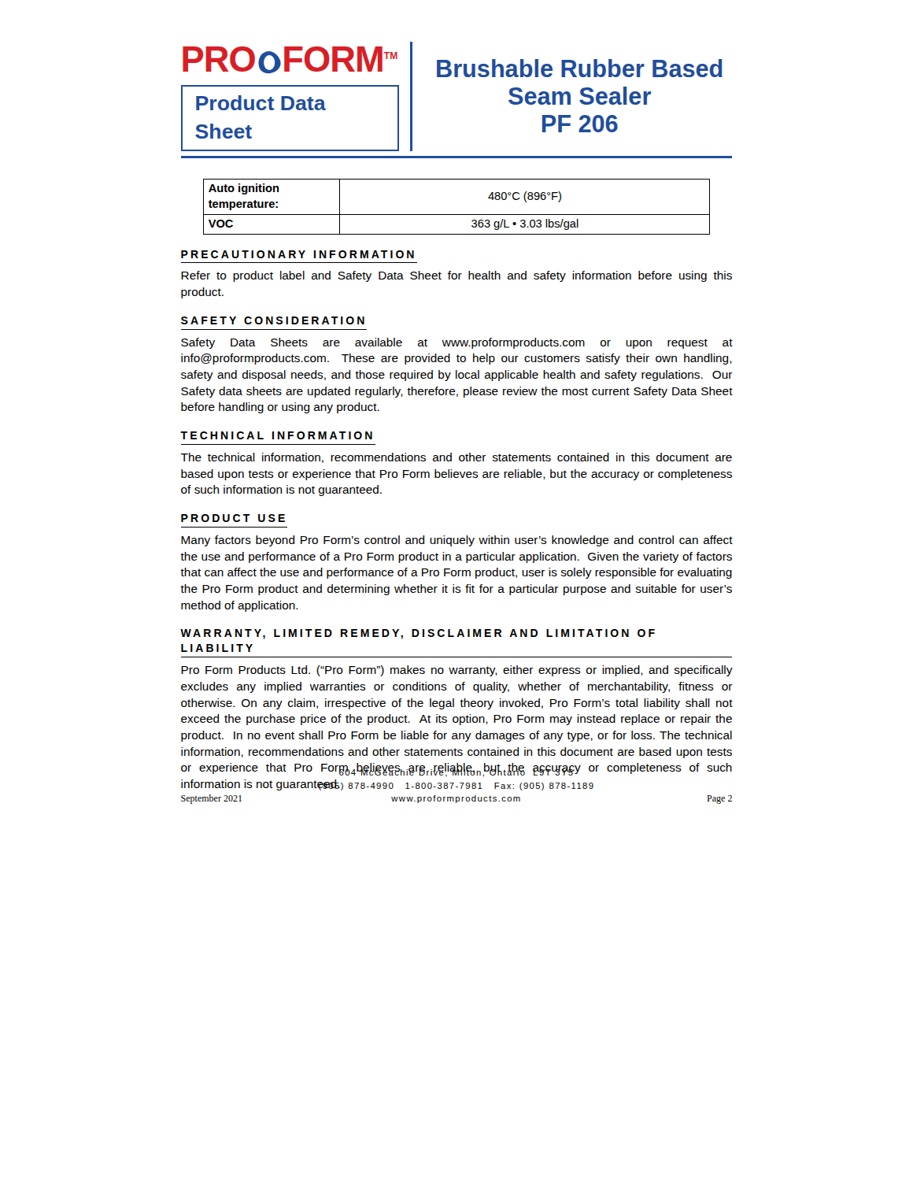PRO FORMTM
Product Data Sheet
Brushable Rubber Based
Seam Sealer
PF 206
| Auto ignition temperature: | 480°C (896°F) |
| VOC | 363 g/L • 3.03 lbs/gal |
Precautionary Information
Refer to product label and Safety Data Sheet for health and safety information before using this product.
Safety Consideration
Safety Data Sheets are available at www.proformproducts.com or upon request at info@proformproducts.com. These are provided to help our customers satisfy their own handling, safety and disposal needs, and those required by local applicable health and safety regulations. Our Safety data sheets are updated regularly, therefore, please review the most current Safety Data Sheet before handling or using any product.
Technical Information
The technical information, recommendations and other statements contained in this document are based upon tests or experience that Pro Form believes are reliable, but the accuracy or completeness of such information is not guaranteed.
Product Use
Many factors beyond Pro Form’s control and uniquely within user’s knowledge and control can affect the use and performance of a Pro Form product in a particular application. Given the variety of factors that can affect the use and performance of a Pro Form product, user is solely responsible for evaluating the Pro Form product and determining whether it is fit for a particular purpose and suitable for user’s method of application.
Warranty, Limited Remedy, Disclaimer and Limitation of Liability
Pro Form Products Ltd. (“Pro Form”) makes no warranty, either express or implied, and specifically excludes any implied warranties or conditions of quality, whether of merchantability, fitness or otherwise. On any claim, irrespective of the legal theory invoked, Pro Form’s total liability shall not exceed the purchase price of the product. At its option, Pro Form may instead replace or repair the product. In no event shall Pro Form be liable for any damages of any type, or for loss. The technical information, recommendations and other statements contained in this document are based upon tests or experience that Pro Form believes are reliable, but the accuracy or completeness of such information is not guaranteed.
September 2021
604 McGeachie Drive, Milton, Ontario L9T 3Y5
(905) 878-4990 1-800-387-7981 Fax: (905) 878-1189
www.proformproducts.com
Page 2